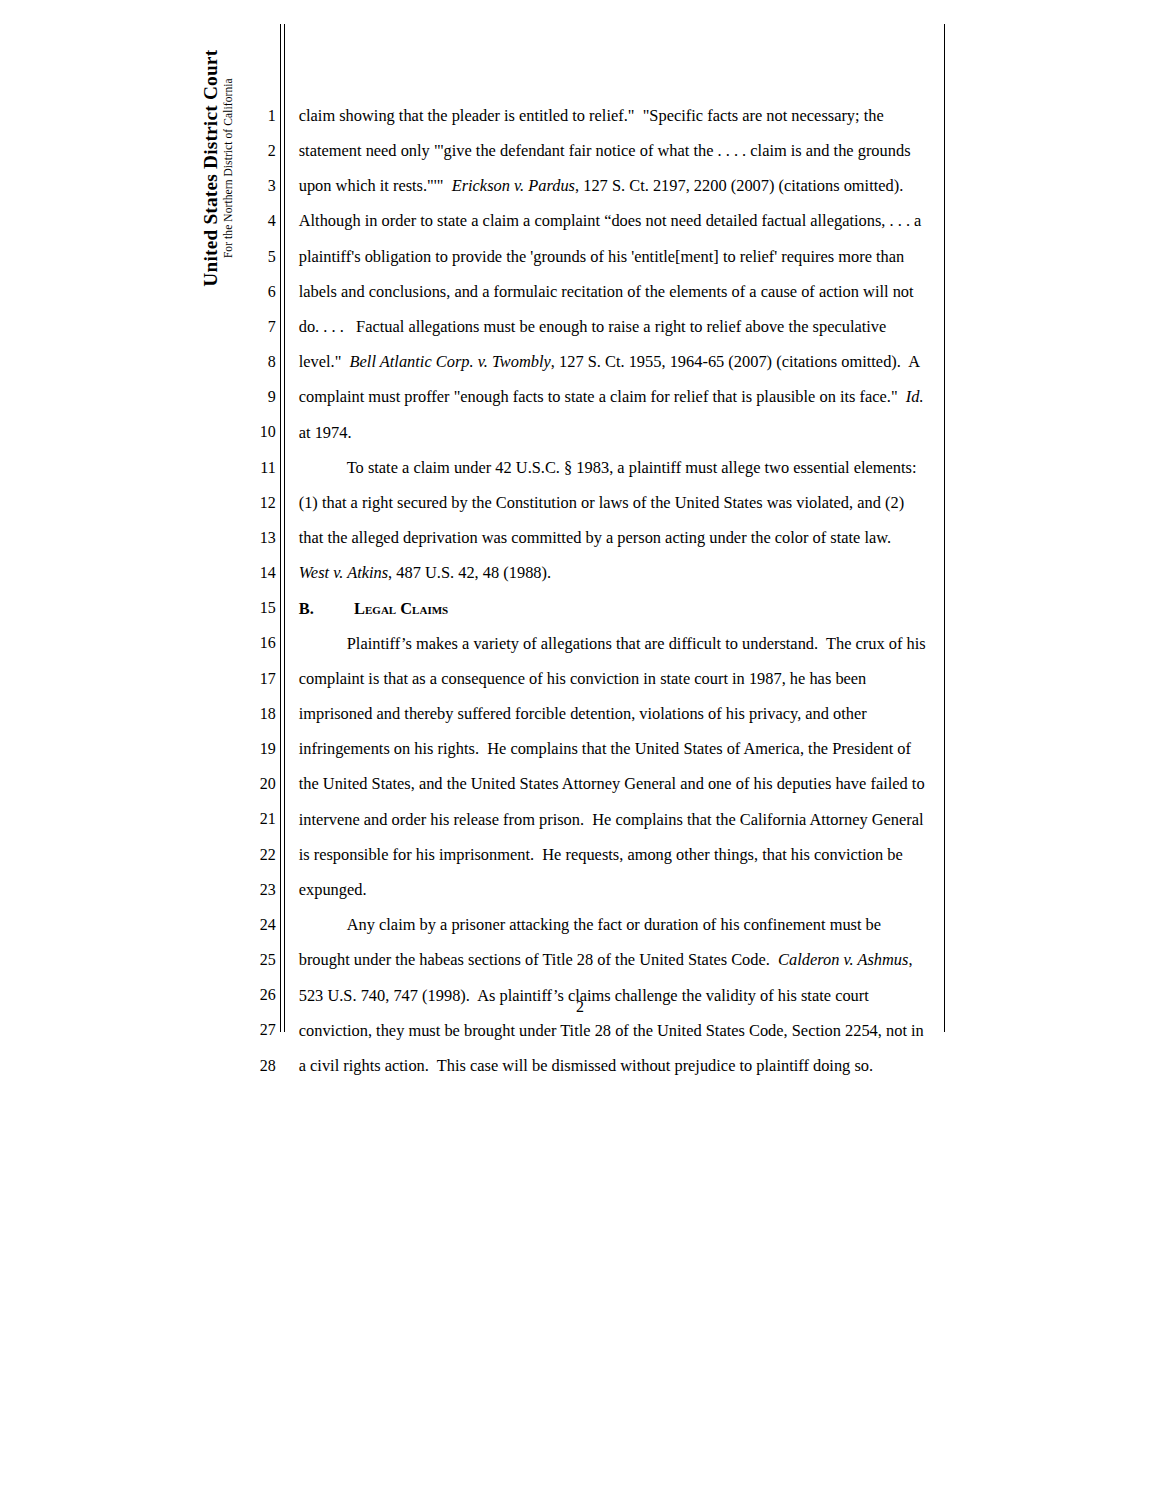United States District Court
For the Northern District of California
1
2
3
4
5
6
7
8
9
10
11
12
13
14
15
16
17
18
19
20
21
22
23
24
25
26
27
28
claim showing that the pleader is entitled to relief." "Specific facts are not necessary; the statement need only "'give the defendant fair notice of what the . . . . claim is and the grounds upon which it rests."'" Erickson v. Pardus, 127 S. Ct. 2197, 2200 (2007) (citations omitted). Although in order to state a claim a complaint “does not need detailed factual allegations, . . . a plaintiff's obligation to provide the 'grounds of his 'entitle[ment] to relief' requires more than labels and conclusions, and a formulaic recitation of the elements of a cause of action will not do. . . . Factual allegations must be enough to raise a right to relief above the speculative level." Bell Atlantic Corp. v. Twombly, 127 S. Ct. 1955, 1964-65 (2007) (citations omitted). A complaint must proffer "enough facts to state a claim for relief that is plausible on its face." Id. at 1974.
To state a claim under 42 U.S.C. § 1983, a plaintiff must allege two essential elements: (1) that a right secured by the Constitution or laws of the United States was violated, and (2) that the alleged deprivation was committed by a person acting under the color of state law. West v. Atkins, 487 U.S. 42, 48 (1988).
B. Legal Claims
Plaintiff’s makes a variety of allegations that are difficult to understand. The crux of his complaint is that as a consequence of his conviction in state court in 1987, he has been imprisoned and thereby suffered forcible detention, violations of his privacy, and other infringements on his rights. He complains that the United States of America, the President of the United States, and the United States Attorney General and one of his deputies have failed to intervene and order his release from prison. He complains that the California Attorney General is responsible for his imprisonment. He requests, among other things, that his conviction be expunged.
Any claim by a prisoner attacking the fact or duration of his confinement must be brought under the habeas sections of Title 28 of the United States Code. Calderon v. Ashmus, 523 U.S. 740, 747 (1998). As plaintiff’s claims challenge the validity of his state court conviction, they must be brought under Title 28 of the United States Code, Section 2254, not in a civil rights action. This case will be dismissed without prejudice to plaintiff doing so.
2